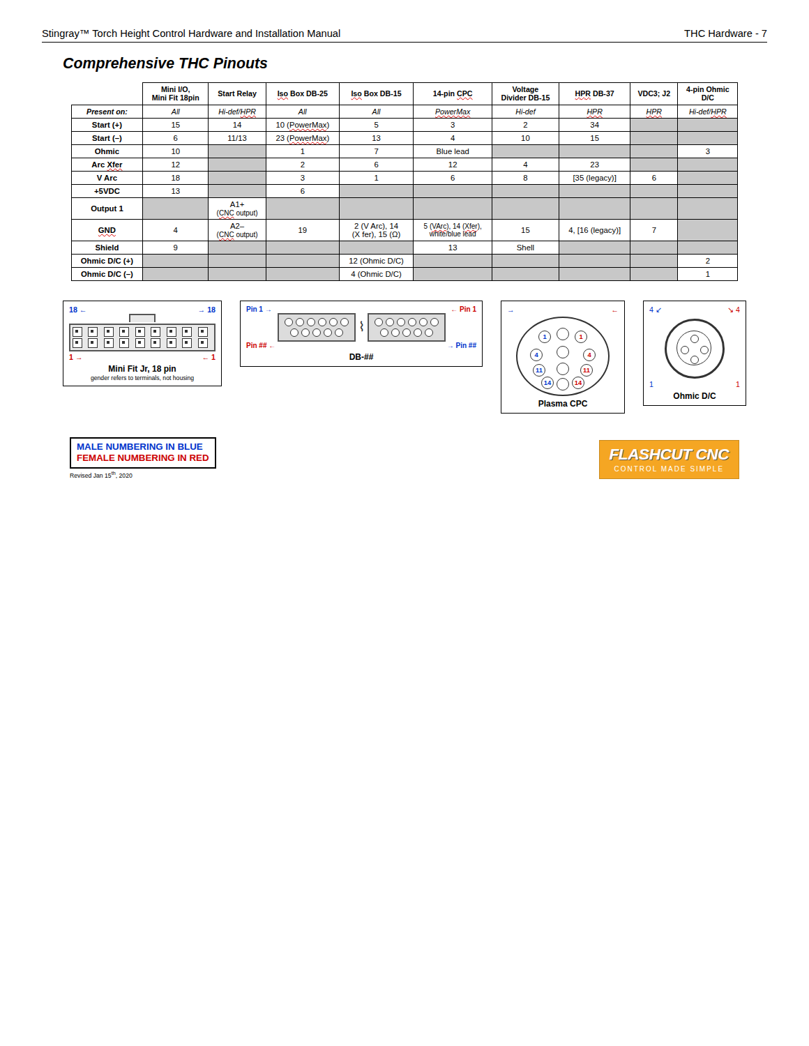Stingray™ Torch Height Control Hardware and Installation Manual THC Hardware - 7
Comprehensive THC Pinouts
| | Mini I/O, Mini Fit 18pin | Start Relay | Iso Box DB-25 | Iso Box DB-15 | 14-pin CPC | Voltage Divider DB-15 | HPR DB-37 | VDC3; J2 | 4-pin Ohmic D/C |
| --- | --- | --- | --- | --- | --- | --- | --- | --- | --- |
| Present on: | All | Hi-def/ HPR | All | All | PowerMax | Hi-def | HPR | HPR | Hi-def/ HPR |
| Start (+) | 15 | 14 | 10 ( PowerMax ) | 5 | 3 | 2 | 34 | | |
| Start (–) | 6 | 11/13 | 23 ( PowerMax ) | 13 | 4 | 10 | 15 | | |
| Ohmic | 10 | | 1 | 7 | Blue lead | | | | 3 |
| Arc Xfer | 12 | | 2 | 6 | 12 | 4 | 23 | | |
| V Arc | 18 | | 3 | 1 | 6 | 8 | [35 (legacy)] | 6 | |
| +5VDC | 13 | | 6 | | | | | | |
| Output 1 | | A1+ ( CNC output) | | | | | | | |
| GND | 4 | A2– ( CNC output) | 19 | 2 (V Arc), 14 (X fer), 15 (Ω) | 5 ( VArc ), 14 ( Xfer ), white/blue lead | 15 | 4, [16 (legacy)] | 7 | |
| Shield | 9 | | | | 13 | Shell | | | |
| Ohmic D/C (+) | | | | 12 (Ohmic D/C) | | | | | 2 |
| Ohmic D/C (–) | | | | 4 (Ohmic D/C) | | | | | 1 |
18 ← → 18
1 → ← 1
Mini Fit Jr, 18 pin
gender refers to terminals, not housing
Pin 1 → ← Pin 1
⌇
Pin ## ← → Pin ##
DB-##
→ ←
1
1
4
4
11
11
14
14
Plasma CPC
4 ↙ ↘ 4
1 1
Ohmic D/C
MALE NUMBERING IN BLUE
FEMALE NUMBERING IN RED
Revised Jan 15th, 2020
FLASHCUT CNC
CONTROL MADE SIMPLE